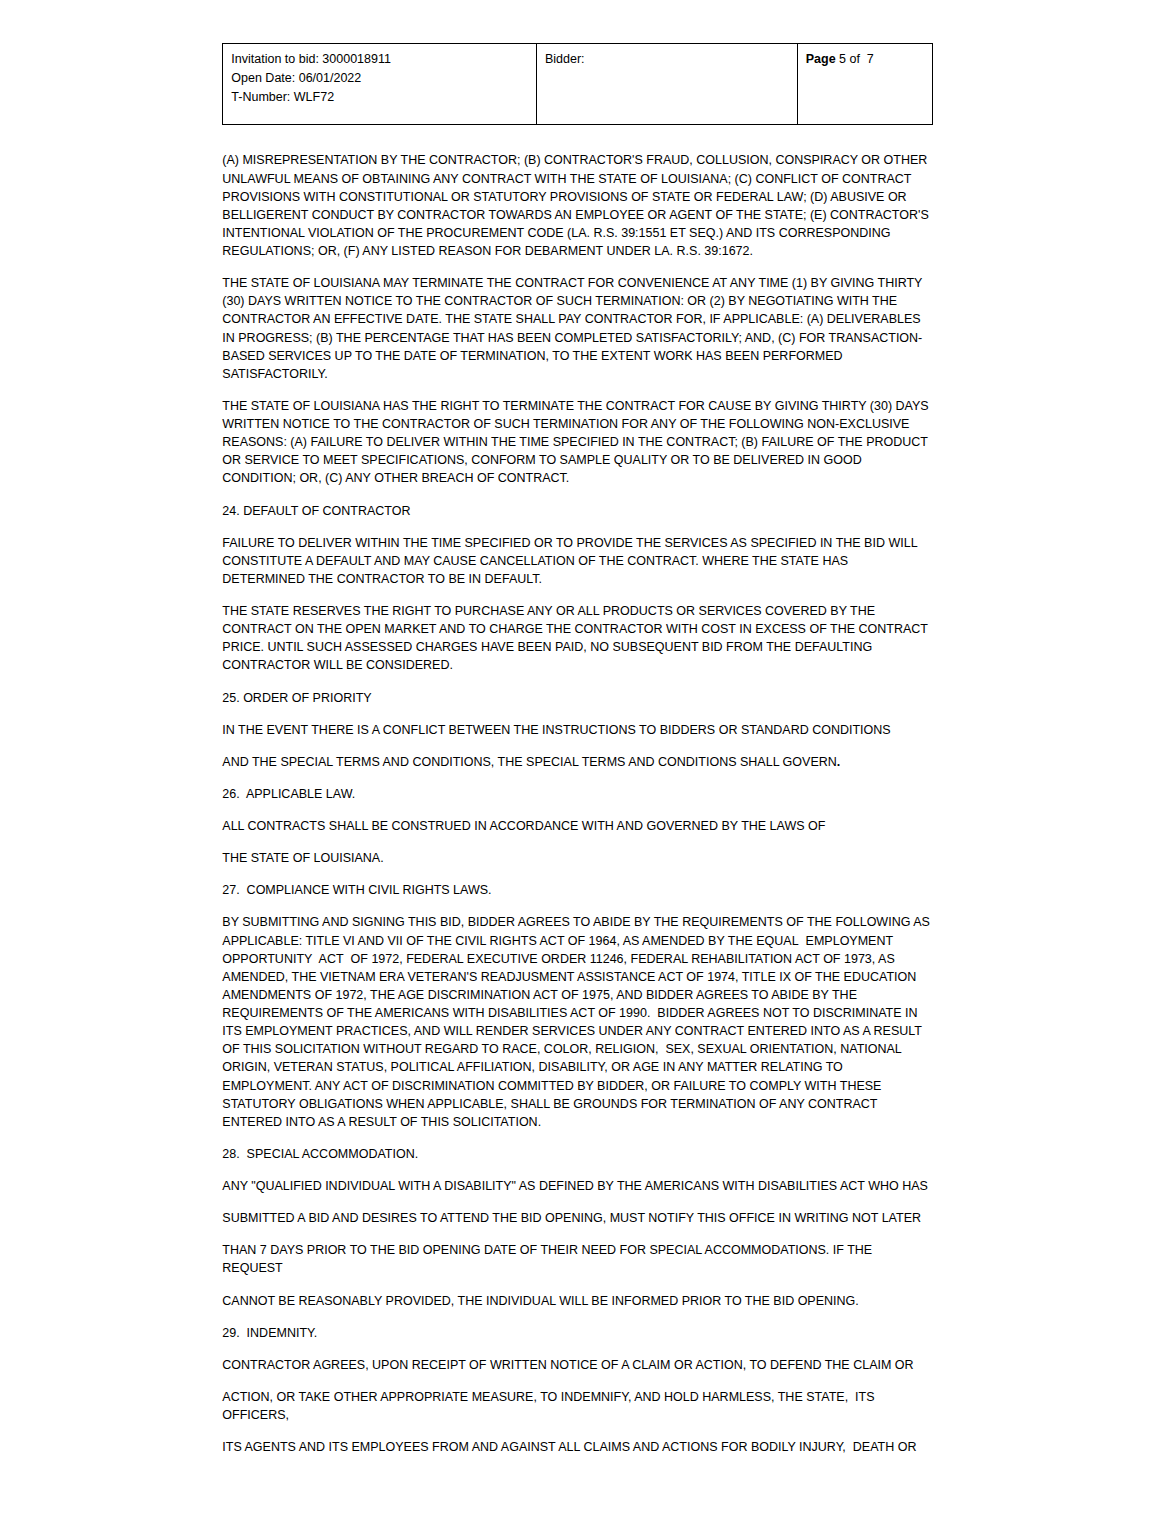| Invitation to bid: 3000018911 Open Date: 06/01/2022 T-Number: WLF72 | Bidder: | Page 5 of 7 |
(A) MISREPRESENTATION BY THE CONTRACTOR; (B) CONTRACTOR'S FRAUD, COLLUSION, CONSPIRACY OR OTHER UNLAWFUL MEANS OF OBTAINING ANY CONTRACT WITH THE STATE OF LOUISIANA; (C) CONFLICT OF CONTRACT PROVISIONS WITH CONSTITUTIONAL OR STATUTORY PROVISIONS OF STATE OR FEDERAL LAW; (D) ABUSIVE OR BELLIGERENT CONDUCT BY CONTRACTOR TOWARDS AN EMPLOYEE OR AGENT OF THE STATE; (E) CONTRACTOR'S INTENTIONAL VIOLATION OF THE PROCUREMENT CODE (LA. R.S. 39:1551 ET SEQ.) AND ITS CORRESPONDING REGULATIONS; OR, (F) ANY LISTED REASON FOR DEBARMENT UNDER LA. R.S. 39:1672.
THE STATE OF LOUISIANA MAY TERMINATE THE CONTRACT FOR CONVENIENCE AT ANY TIME (1) BY GIVING THIRTY (30) DAYS WRITTEN NOTICE TO THE CONTRACTOR OF SUCH TERMINATION: OR (2) BY NEGOTIATING WITH THE CONTRACTOR AN EFFECTIVE DATE. THE STATE SHALL PAY CONTRACTOR FOR, IF APPLICABLE: (A) DELIVERABLES IN PROGRESS; (B) THE PERCENTAGE THAT HAS BEEN COMPLETED SATISFACTORILY; AND, (C) FOR TRANSACTION-BASED SERVICES UP TO THE DATE OF TERMINATION, TO THE EXTENT WORK HAS BEEN PERFORMED SATISFACTORILY.
THE STATE OF LOUISIANA HAS THE RIGHT TO TERMINATE THE CONTRACT FOR CAUSE BY GIVING THIRTY (30) DAYS WRITTEN NOTICE TO THE CONTRACTOR OF SUCH TERMINATION FOR ANY OF THE FOLLOWING NON-EXCLUSIVE REASONS: (A) FAILURE TO DELIVER WITHIN THE TIME SPECIFIED IN THE CONTRACT; (B) FAILURE OF THE PRODUCT OR SERVICE TO MEET SPECIFICATIONS, CONFORM TO SAMPLE QUALITY OR TO BE DELIVERED IN GOOD CONDITION; OR, (C) ANY OTHER BREACH OF CONTRACT.
24. DEFAULT OF CONTRACTOR
FAILURE TO DELIVER WITHIN THE TIME SPECIFIED OR TO PROVIDE THE SERVICES AS SPECIFIED IN THE BID WILL CONSTITUTE A DEFAULT AND MAY CAUSE CANCELLATION OF THE CONTRACT. WHERE THE STATE HAS DETERMINED THE CONTRACTOR TO BE IN DEFAULT.
THE STATE RESERVES THE RIGHT TO PURCHASE ANY OR ALL PRODUCTS OR SERVICES COVERED BY THE CONTRACT ON THE OPEN MARKET AND TO CHARGE THE CONTRACTOR WITH COST IN EXCESS OF THE CONTRACT PRICE. UNTIL SUCH ASSESSED CHARGES HAVE BEEN PAID, NO SUBSEQUENT BID FROM THE DEFAULTING CONTRACTOR WILL BE CONSIDERED.
25. ORDER OF PRIORITY
IN THE EVENT THERE IS A CONFLICT BETWEEN THE INSTRUCTIONS TO BIDDERS OR STANDARD CONDITIONS
AND THE SPECIAL TERMS AND CONDITIONS, THE SPECIAL TERMS AND CONDITIONS SHALL GOVERN.
26. APPLICABLE LAW.
ALL CONTRACTS SHALL BE CONSTRUED IN ACCORDANCE WITH AND GOVERNED BY THE LAWS OF
THE STATE OF LOUISIANA.
27. COMPLIANCE WITH CIVIL RIGHTS LAWS.
BY SUBMITTING AND SIGNING THIS BID, BIDDER AGREES TO ABIDE BY THE REQUIREMENTS OF THE FOLLOWING AS APPLICABLE: TITLE VI AND VII OF THE CIVIL RIGHTS ACT OF 1964, AS AMENDED BY THE EQUAL EMPLOYMENT OPPORTUNITY ACT OF 1972, FEDERAL EXECUTIVE ORDER 11246, FEDERAL REHABILITATION ACT OF 1973, AS AMENDED, THE VIETNAM ERA VETERAN'S READJUSMENT ASSISTANCE ACT OF 1974, TITLE IX OF THE EDUCATION AMENDMENTS OF 1972, THE AGE DISCRIMINATION ACT OF 1975, AND BIDDER AGREES TO ABIDE BY THE REQUIREMENTS OF THE AMERICANS WITH DISABILITIES ACT OF 1990. BIDDER AGREES NOT TO DISCRIMINATE IN ITS EMPLOYMENT PRACTICES, AND WILL RENDER SERVICES UNDER ANY CONTRACT ENTERED INTO AS A RESULT OF THIS SOLICITATION WITHOUT REGARD TO RACE, COLOR, RELIGION, SEX, SEXUAL ORIENTATION, NATIONAL ORIGIN, VETERAN STATUS, POLITICAL AFFILIATION, DISABILITY, OR AGE IN ANY MATTER RELATING TO EMPLOYMENT. ANY ACT OF DISCRIMINATION COMMITTED BY BIDDER, OR FAILURE TO COMPLY WITH THESE STATUTORY OBLIGATIONS WHEN APPLICABLE, SHALL BE GROUNDS FOR TERMINATION OF ANY CONTRACT ENTERED INTO AS A RESULT OF THIS SOLICITATION.
28. SPECIAL ACCOMMODATION.
ANY "QUALIFIED INDIVIDUAL WITH A DISABILITY" AS DEFINED BY THE AMERICANS WITH DISABILITIES ACT WHO HAS
SUBMITTED A BID AND DESIRES TO ATTEND THE BID OPENING, MUST NOTIFY THIS OFFICE IN WRITING NOT LATER
THAN 7 DAYS PRIOR TO THE BID OPENING DATE OF THEIR NEED FOR SPECIAL ACCOMMODATIONS. IF THE REQUEST
CANNOT BE REASONABLY PROVIDED, THE INDIVIDUAL WILL BE INFORMED PRIOR TO THE BID OPENING.
29. INDEMNITY.
CONTRACTOR AGREES, UPON RECEIPT OF WRITTEN NOTICE OF A CLAIM OR ACTION, TO DEFEND THE CLAIM OR
ACTION, OR TAKE OTHER APPROPRIATE MEASURE, TO INDEMNIFY, AND HOLD HARMLESS, THE STATE, ITS OFFICERS,
ITS AGENTS AND ITS EMPLOYEES FROM AND AGAINST ALL CLAIMS AND ACTIONS FOR BODILY INJURY, DEATH OR